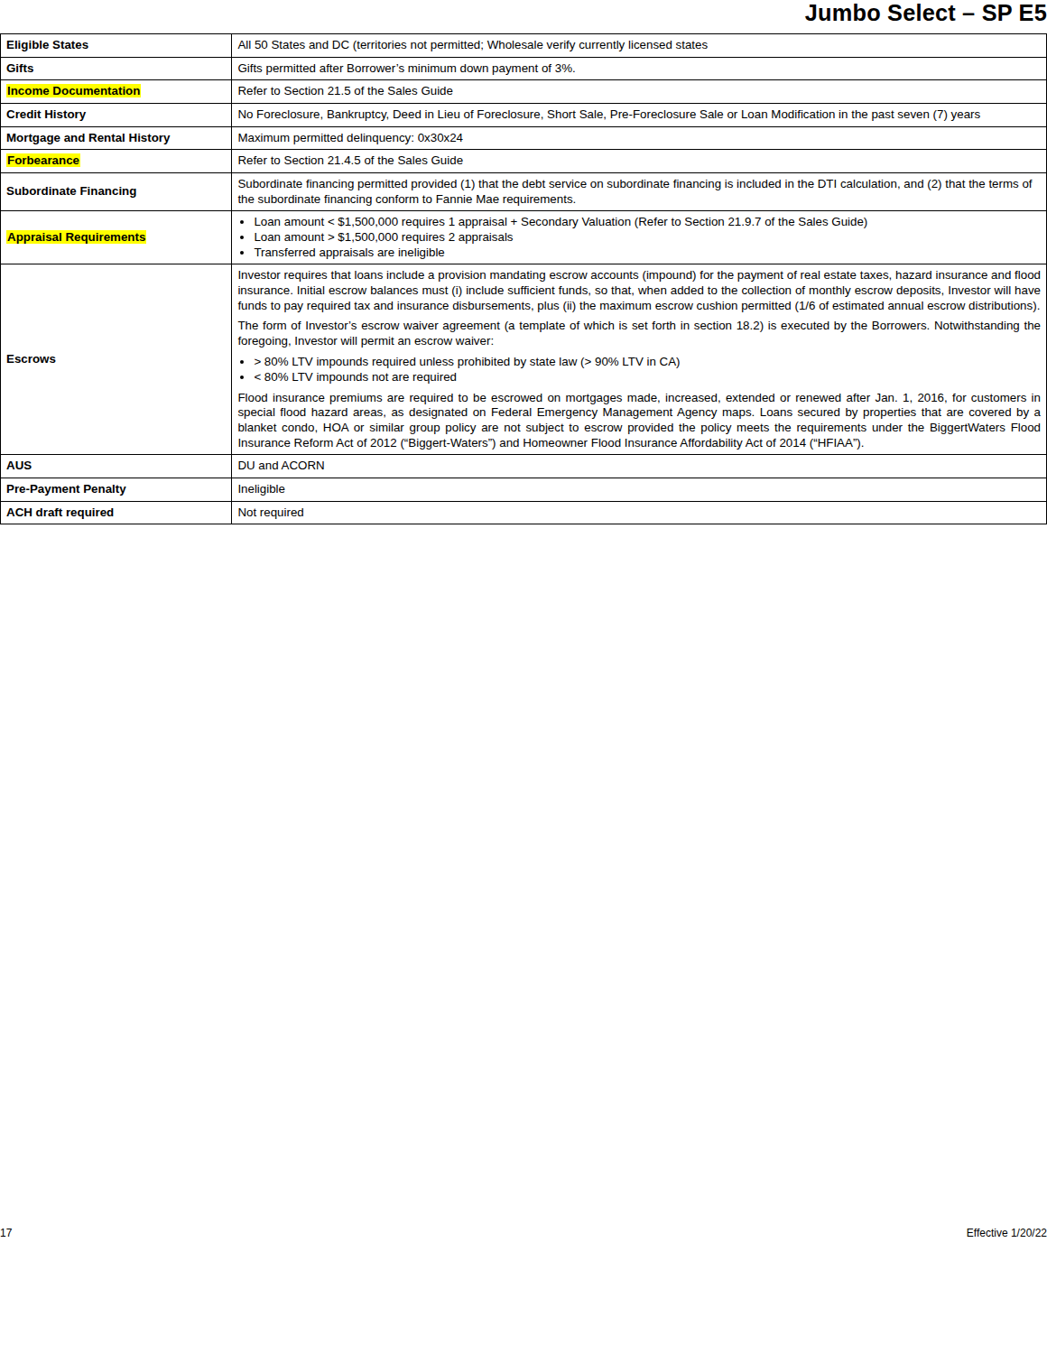Jumbo Select – SP E5
| Eligible States | All 50 States and DC (territories not permitted; Wholesale verify currently licensed states |
| Gifts | Gifts permitted after Borrower’s minimum down payment of 3%. |
| Income Documentation | Refer to Section 21.5 of the Sales Guide |
| Credit History | No Foreclosure, Bankruptcy, Deed in Lieu of Foreclosure, Short Sale, Pre-Foreclosure Sale or Loan Modification in the past seven (7) years |
| Mortgage and Rental History | Maximum permitted delinquency: 0x30x24 |
| Forbearance | Refer to Section 21.4.5 of the Sales Guide |
| Subordinate Financing | Subordinate financing permitted provided (1) that the debt service on subordinate financing is included in the DTI calculation, and (2) that the terms of the subordinate financing conform to Fannie Mae requirements. |
| Appraisal Requirements | Loan amount < $1,500,000 requires 1 appraisal + Secondary Valuation (Refer to Section 21.9.7 of the Sales Guide) Loan amount > $1,500,000 requires 2 appraisals Transferred appraisals are ineligible |
| Escrows | Investor requires that loans include a provision mandating escrow accounts (impound) for the payment of real estate taxes, hazard insurance and flood insurance. Initial escrow balances must (i) include sufficient funds, so that, when added to the collection of monthly escrow deposits, Investor will have funds to pay required tax and insurance disbursements, plus (ii) the maximum escrow cushion permitted (1/6 of estimated annual escrow distributions). The form of Investor’s escrow waiver agreement (a template of which is set forth in section 18.2) is executed by the Borrowers. Notwithstanding the foregoing, Investor will permit an escrow waiver: > 80% LTV impounds required unless prohibited by state law (> 90% LTV in CA) < 80% LTV impounds not are required Flood insurance premiums are required to be escrowed on mortgages made, increased, extended or renewed after Jan. 1, 2016, for customers in special flood hazard areas, as designated on Federal Emergency Management Agency maps. Loans secured by properties that are covered by a blanket condo, HOA or similar group policy are not subject to escrow provided the policy meets the requirements under the BiggertWaters Flood Insurance Reform Act of 2012 (“Biggert-Waters”) and Homeowner Flood Insurance Affordability Act of 2014 (“HFIAA”). |
| AUS | DU and ACORN |
| Pre-Payment Penalty | Ineligible |
| ACH draft required | Not required |
17
Effective 1/20/22